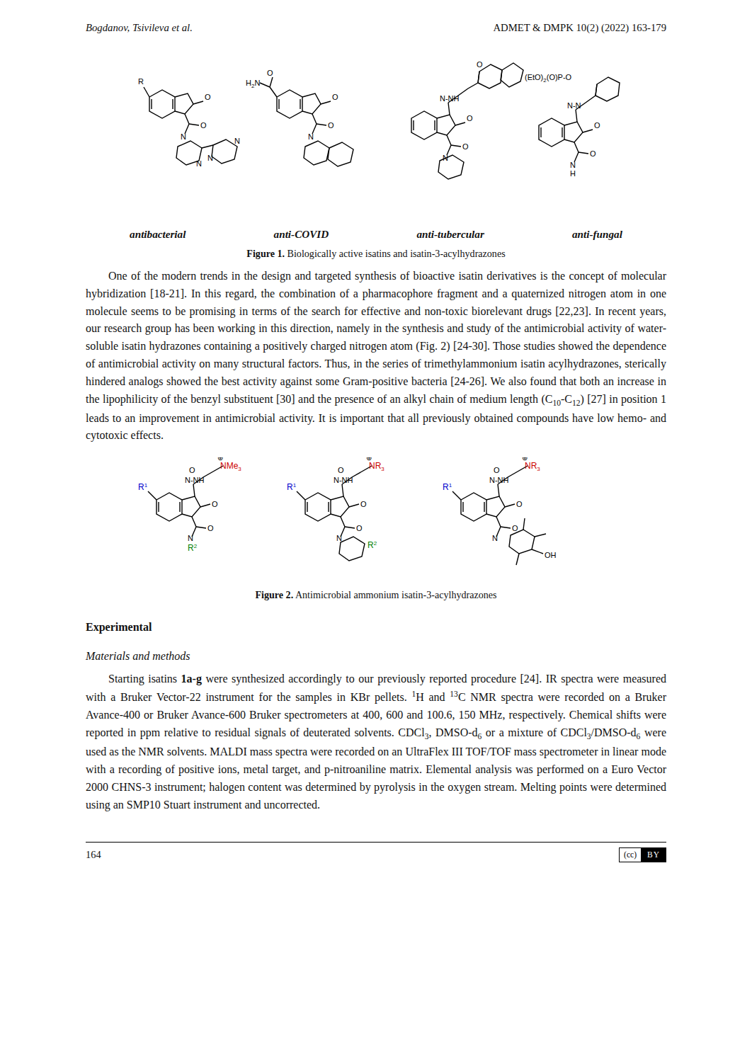Bogdanov, Tsivileva et al. ADMET & DMPK 10(2) (2022) 163-179
R O O N N N N O O N O H2N O O N N-NH O O O N H N-N (EtO)2(O)P-O
antibacterial anti-COVID anti-tubercular anti-fungal
Figure 1. Biologically active isatins and isatin-3-acylhydrazones
One of the modern trends in the design and targeted synthesis of bioactive isatin derivatives is the concept of molecular hybridization [18-21]. In this regard, the combination of a pharmacophore fragment and a quaternized nitrogen atom in one molecule seems to be promising in terms of the search for effective and non-toxic biorelevant drugs [22,23]. In recent years, our research group has been working in this direction, namely in the synthesis and study of the antimicrobial activity of water-soluble isatin hydrazones containing a positively charged nitrogen atom (Fig. 2) [24-30]. Those studies showed the dependence of antimicrobial activity on many structural factors. Thus, in the series of trimethylammonium isatin acylhydrazones, sterically hindered analogs showed the best activity against some Gram-positive bacteria [24-26]. We also found that both an increase in the lipophilicity of the benzyl substituent [30] and the presence of an alkyl chain of medium length (C10-C12) [27] in position 1 leads to an improvement in antimicrobial activity. It is important that all previously obtained compounds have low hemo- and cytotoxic effects.
R1 O O N R2 N-NH O NMe3 ⊕ R1 O O N N-NH O NR3 ⊕ R2 R1 O O N N-NH O NR3 ⊕ OH
Figure 2. Antimicrobial ammonium isatin-3-acylhydrazones
Experimental
Materials and methods
Starting isatins 1a-g were synthesized accordingly to our previously reported procedure [24]. IR spectra were measured with a Bruker Vector-22 instrument for the samples in KBr pellets. 1H and 13C NMR spectra were recorded on a Bruker Avance-400 or Bruker Avance-600 Bruker spectrometers at 400, 600 and 100.6, 150 MHz, respectively. Chemical shifts were reported in ppm relative to residual signals of deuterated solvents. CDCl3, DMSO-d6 or a mixture of CDCl3/DMSO-d6 were used as the NMR solvents. MALDI mass spectra were recorded on an UltraFlex III TOF/TOF mass spectrometer in linear mode with a recording of positive ions, metal target, and p-nitroaniline matrix. Elemental analysis was performed on a Euro Vector 2000 CHNS-3 instrument; halogen content was determined by pyrolysis in the oxygen stream. Melting points were determined using an SMP10 Stuart instrument and uncorrected.
164 (cc) BY